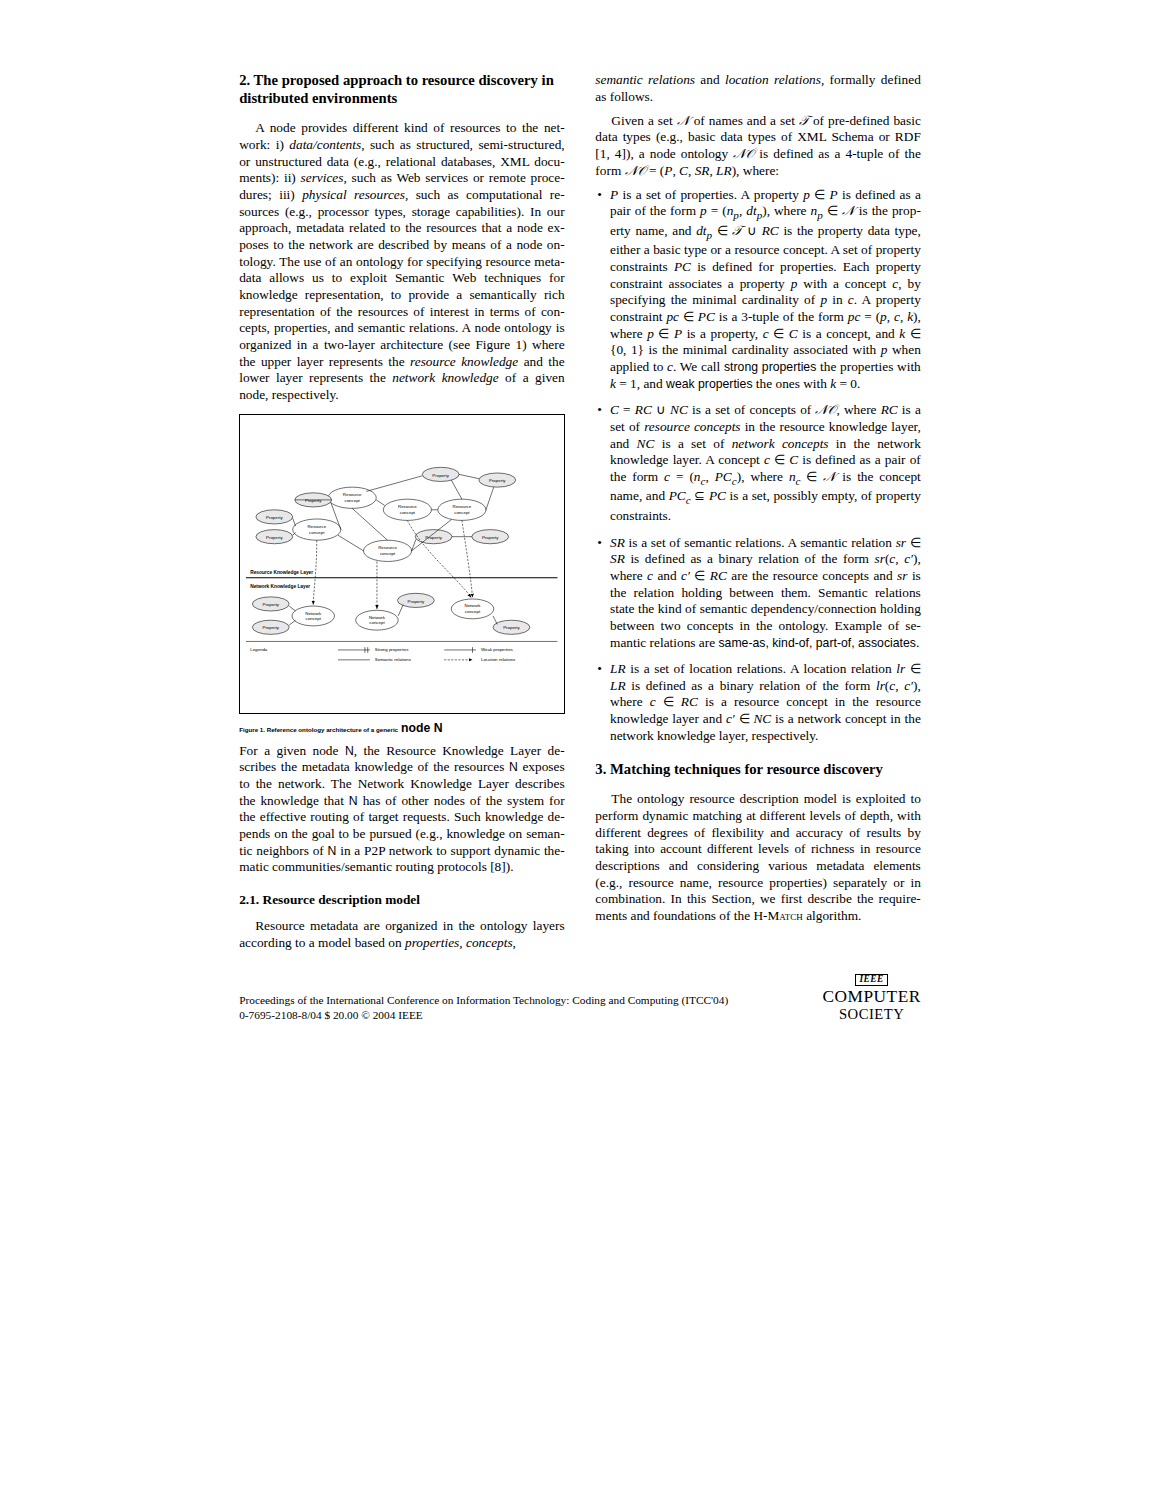2. The proposed approach to resource discovery in distributed environments
A node provides different kind of resources to the network: i) data/contents, such as structured, semi-structured, or unstructured data (e.g., relational databases, XML documents): ii) services, such as Web services or remote procedures; iii) physical resources, such as computational resources (e.g., processor types, storage capabilities). In our approach, metadata related to the resources that a node exposes to the network are described by means of a node ontology. The use of an ontology for specifying resource metadata allows us to exploit Semantic Web techniques for knowledge representation, to provide a semantically rich representation of the resources of interest in terms of concepts, properties, and semantic relations. A node ontology is organized in a two-layer architecture (see Figure 1) where the upper layer represents the resource knowledge and the lower layer represents the network knowledge of a given node, respectively.
Resource concept Resource concept Resource concept Resource concept Resource concept Property Property Property Property Property Property Property Resource Knowledge Layer Network Knowledge Layer Network concept Network concept Network concept Property Property Property Property Legenda Strong properties Weak properties Semantic relations Location relations
Figure 1. Reference ontology architecture of a generic node N
For a given node N, the Resource Knowledge Layer describes the metadata knowledge of the resources N exposes to the network. The Network Knowledge Layer describes the knowledge that N has of other nodes of the system for the effective routing of target requests. Such knowledge depends on the goal to be pursued (e.g., knowledge on semantic neighbors of N in a P2P network to support dynamic thematic communities/semantic routing protocols [8]).
2.1. Resource description model
Resource metadata are organized in the ontology layers according to a model based on properties, concepts,
semantic relations and location relations, formally defined as follows.
Given a set 𝒩 of names and a set 𝒯 of pre-defined basic data types (e.g., basic data types of XML Schema or RDF [1, 4]), a node ontology 𝒩𝒪 is defined as a 4-tuple of the form 𝒩𝒪 = (P, C, SR, LR), where:
P is a set of properties. A property p ∈ P is defined as a pair of the form p = (np, dtp), where np ∈ 𝒩 is the property name, and dtp ∈ 𝒯 ∪ RC is the property data type, either a basic type or a resource concept. A set of property constraints PC is defined for properties. Each property constraint associates a property p with a concept c, by specifying the minimal cardinality of p in c. A property constraint pc ∈ PC is a 3-tuple of the form pc = (p, c, k), where p ∈ P is a property, c ∈ C is a concept, and k ∈ {0, 1} is the minimal cardinality associated with p when applied to c. We call strong properties the properties with k = 1, and weak properties the ones with k = 0.
C = RC ∪ NC is a set of concepts of 𝒩𝒪, where RC is a set of resource concepts in the resource knowledge layer, and NC is a set of network concepts in the network knowledge layer. A concept c ∈ C is defined as a pair of the form c = (nc, PCc), where nc ∈ 𝒩 is the concept name, and PCc ⊆ PC is a set, possibly empty, of property constraints.
SR is a set of semantic relations. A semantic relation sr ∈ SR is defined as a binary relation of the form sr(c, c′), where c and c′ ∈ RC are the resource concepts and sr is the relation holding between them. Semantic relations state the kind of semantic dependency/connection holding between two concepts in the ontology. Example of semantic relations are same-as, kind-of, part-of, associates.
LR is a set of location relations. A location relation lr ∈ LR is defined as a binary relation of the form lr(c, c′), where c ∈ RC is a resource concept in the resource knowledge layer and c′ ∈ NC is a network concept in the network knowledge layer, respectively.
3. Matching techniques for resource discovery
The ontology resource description model is exploited to perform dynamic matching at different levels of depth, with different degrees of flexibility and accuracy of results by taking into account different levels of richness in resource descriptions and considering various metadata elements (e.g., resource name, resource properties) separately or in combination. In this Section, we first describe the requirements and foundations of the H-Match algorithm.
Proceedings of the International Conference on Information Technology: Coding and Computing (ITCC'04)
0-7695-2108-8/04 $ 20.00 © 2004 IEEE
IEEE
COMPUTER
SOCIETY